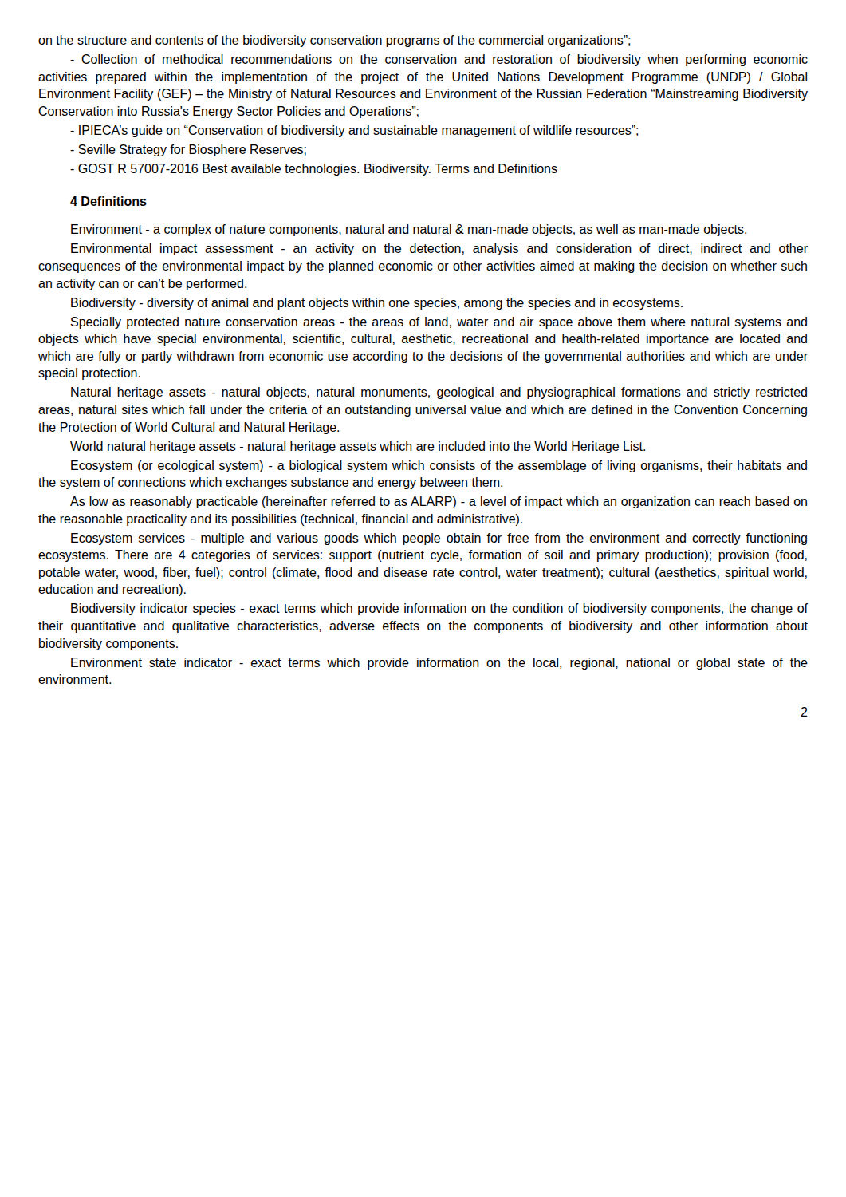on the structure and contents of the biodiversity conservation programs of the commercial organizations”;
- Collection of methodical recommendations on the conservation and restoration of biodiversity when performing economic activities prepared within the implementation of the project of the United Nations Development Programme (UNDP) / Global Environment Facility (GEF) – the Ministry of Natural Resources and Environment of the Russian Federation “Mainstreaming Biodiversity Conservation into Russia's Energy Sector Policies and Operations”;
- IPIECA’s guide on “Conservation of biodiversity and sustainable management of wildlife resources”;
- Seville Strategy for Biosphere Reserves;
- GOST R 57007-2016 Best available technologies. Biodiversity. Terms and Definitions
4 Definitions
Environment - a complex of nature components, natural and natural & man-made objects, as well as man-made objects.
Environmental impact assessment - an activity on the detection, analysis and consideration of direct, indirect and other consequences of the environmental impact by the planned economic or other activities aimed at making the decision on whether such an activity can or can’t be performed.
Biodiversity - diversity of animal and plant objects within one species, among the species and in ecosystems.
Specially protected nature conservation areas - the areas of land, water and air space above them where natural systems and objects which have special environmental, scientific, cultural, aesthetic, recreational and health-related importance are located and which are fully or partly withdrawn from economic use according to the decisions of the governmental authorities and which are under special protection.
Natural heritage assets - natural objects, natural monuments, geological and physiographical formations and strictly restricted areas, natural sites which fall under the criteria of an outstanding universal value and which are defined in the Convention Concerning the Protection of World Cultural and Natural Heritage.
World natural heritage assets - natural heritage assets which are included into the World Heritage List.
Ecosystem (or ecological system) - a biological system which consists of the assemblage of living organisms, their habitats and the system of connections which exchanges substance and energy between them.
As low as reasonably practicable (hereinafter referred to as ALARP) - a level of impact which an organization can reach based on the reasonable practicality and its possibilities (technical, financial and administrative).
Ecosystem services - multiple and various goods which people obtain for free from the environment and correctly functioning ecosystems. There are 4 categories of services: support (nutrient cycle, formation of soil and primary production); provision (food, potable water, wood, fiber, fuel); control (climate, flood and disease rate control, water treatment); cultural (aesthetics, spiritual world, education and recreation).
Biodiversity indicator species - exact terms which provide information on the condition of biodiversity components, the change of their quantitative and qualitative characteristics, adverse effects on the components of biodiversity and other information about biodiversity components.
Environment state indicator - exact terms which provide information on the local, regional, national or global state of the environment.
2